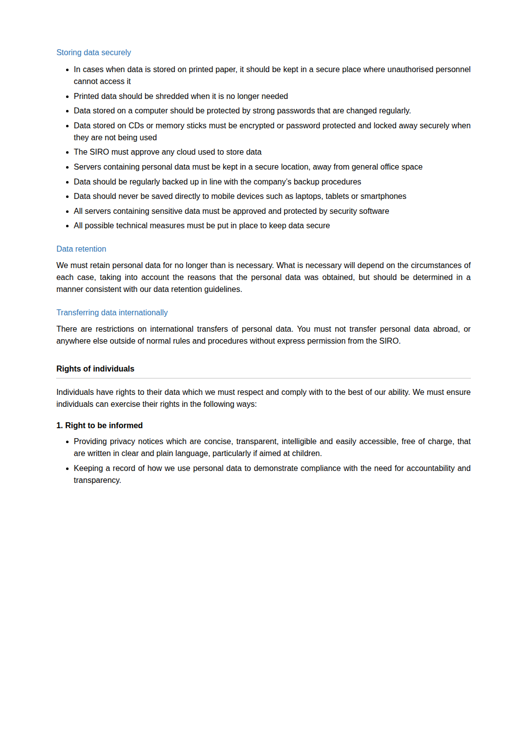Storing data securely
In cases when data is stored on printed paper, it should be kept in a secure place where unauthorised personnel cannot access it
Printed data should be shredded when it is no longer needed
Data stored on a computer should be protected by strong passwords that are changed regularly.
Data stored on CDs or memory sticks must be encrypted or password protected and locked away securely when they are not being used
The SIRO must approve any cloud used to store data
Servers containing personal data must be kept in a secure location, away from general office space
Data should be regularly backed up in line with the company’s backup procedures
Data should never be saved directly to mobile devices such as laptops, tablets or smartphones
All servers containing sensitive data must be approved and protected by security software
All possible technical measures must be put in place to keep data secure
Data retention
We must retain personal data for no longer than is necessary. What is necessary will depend on the circumstances of each case, taking into account the reasons that the personal data was obtained, but should be determined in a manner consistent with our data retention guidelines.
Transferring data internationally
There are restrictions on international transfers of personal data. You must not transfer personal data abroad, or anywhere else outside of normal rules and procedures without express permission from the SIRO.
Rights of individuals
Individuals have rights to their data which we must respect and comply with to the best of our ability. We must ensure individuals can exercise their rights in the following ways:
1. Right to be informed
Providing privacy notices which are concise, transparent, intelligible and easily accessible, free of charge, that are written in clear and plain language, particularly if aimed at children.
Keeping a record of how we use personal data to demonstrate compliance with the need for accountability and transparency.